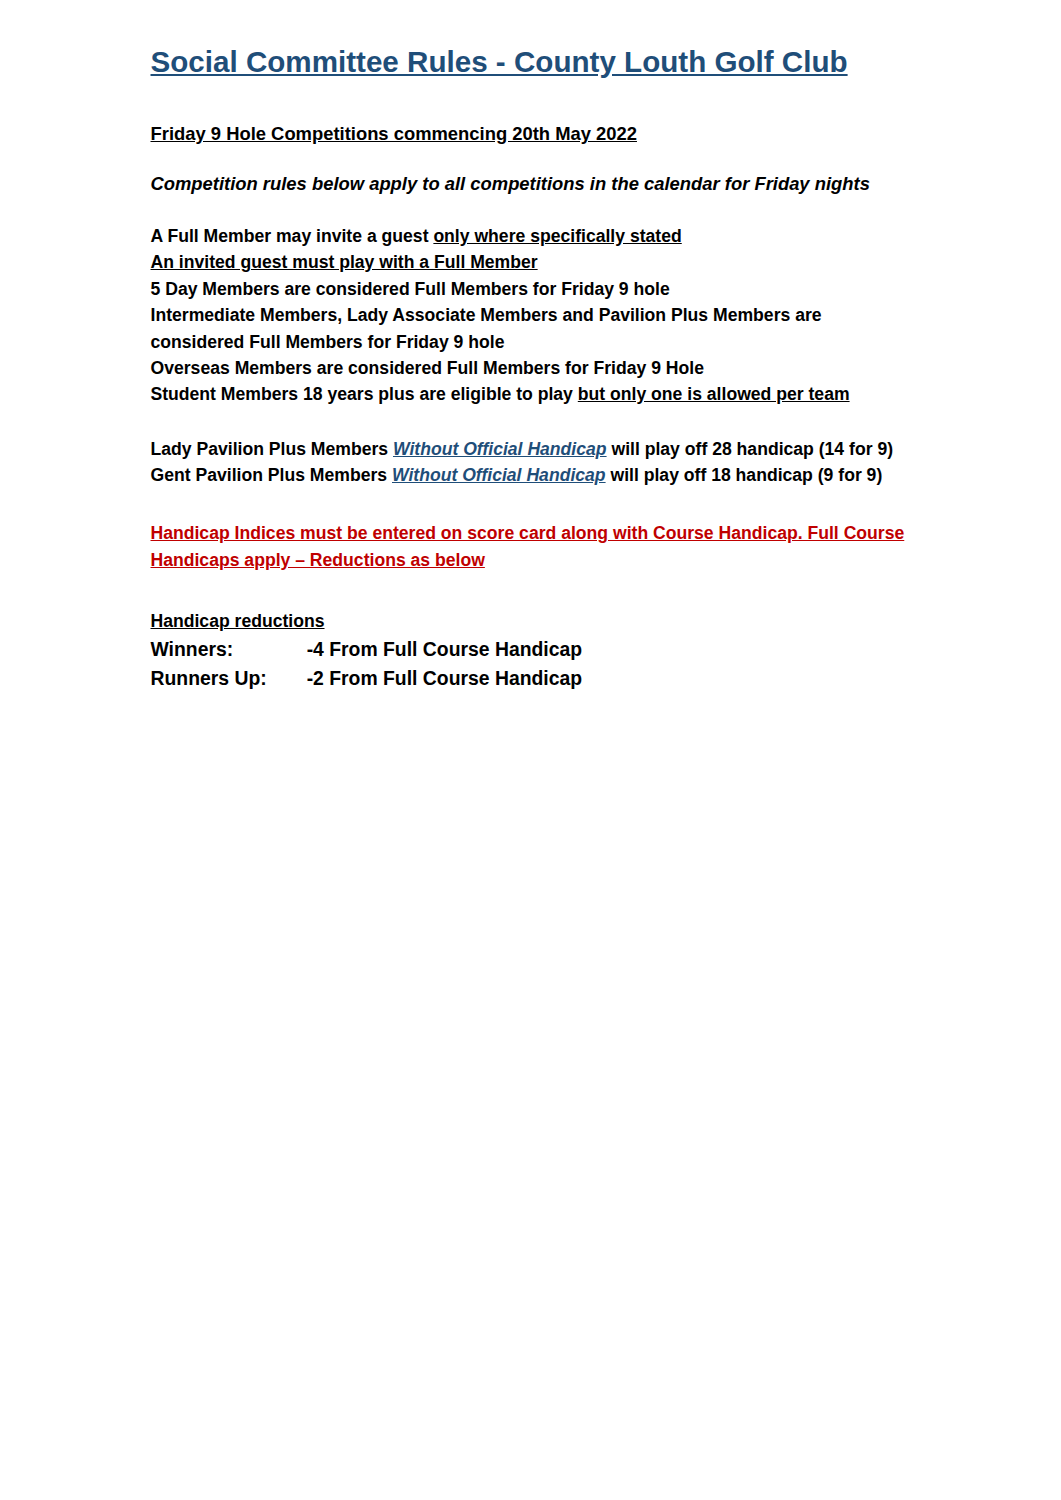Social Committee Rules - County Louth Golf Club
Friday 9 Hole Competitions commencing 20th May 2022
Competition rules below apply to all competitions in the calendar for Friday nights
A Full Member may invite a guest only where specifically stated
An invited guest must play with a Full Member
5 Day Members are considered Full Members for Friday 9 hole
Intermediate Members, Lady Associate Members and Pavilion Plus Members are considered Full Members for Friday 9 hole
Overseas Members are considered Full Members for Friday 9 Hole
Student Members 18 years plus are eligible to play but only one is allowed per team
Lady Pavilion Plus Members Without Official Handicap will play off 28 handicap (14 for 9)
Gent Pavilion Plus Members Without Official Handicap will play off 18 handicap (9 for 9)
Handicap Indices must be entered on score card along with Course Handicap. Full Course Handicaps apply – Reductions as below
Handicap reductions
| Winners: | -4 From Full Course Handicap |
| Runners Up: | -2 From Full Course Handicap |